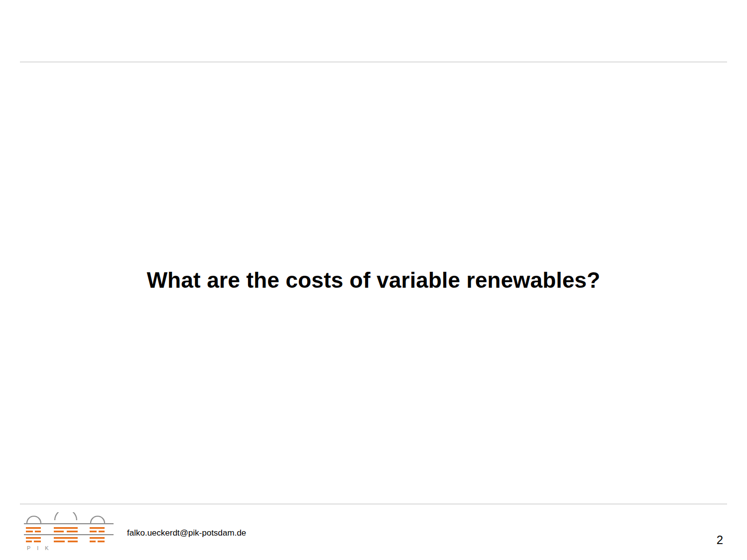What are the costs of variable renewables?
P I K
falko.ueckerdt@pik-potsdam.de
2